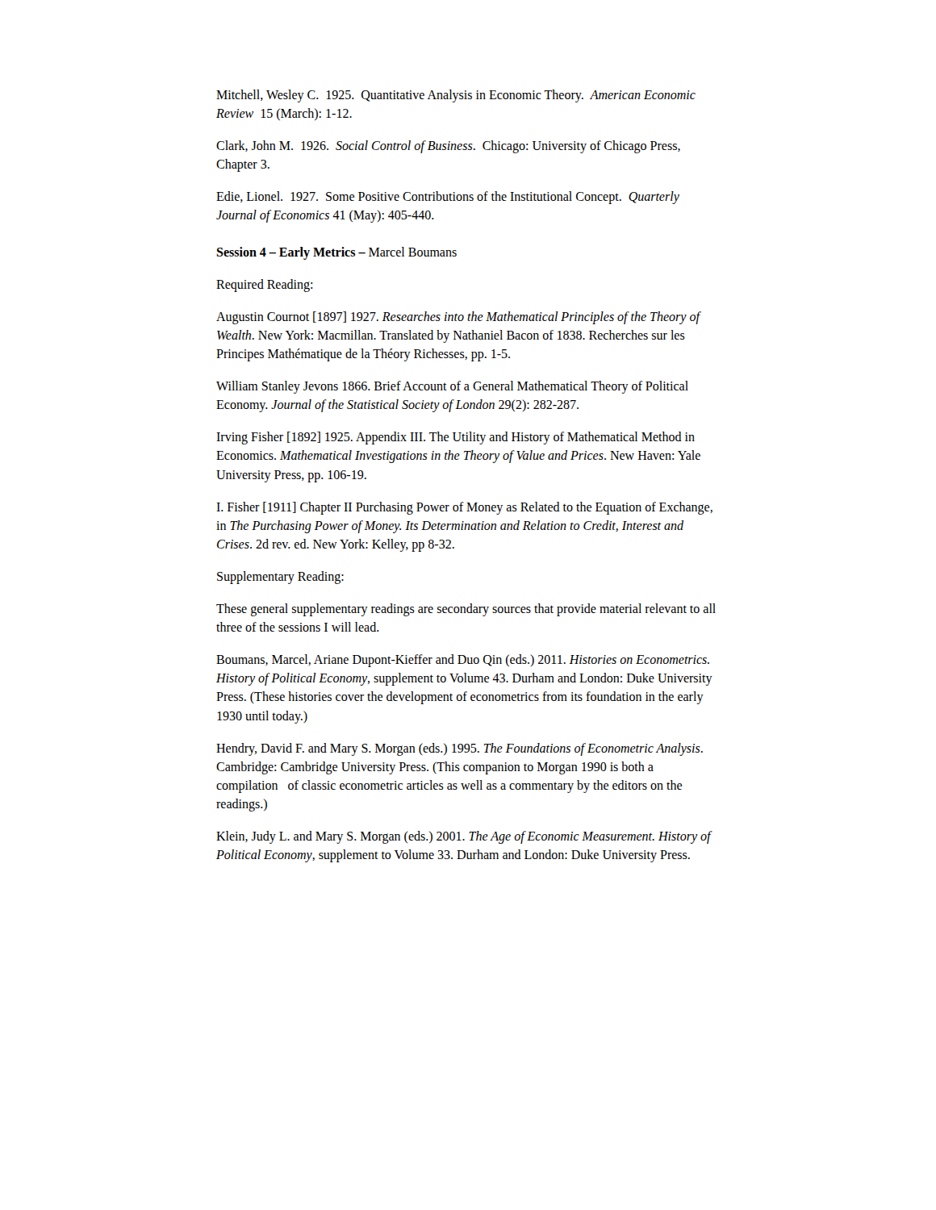Mitchell, Wesley C. 1925. Quantitative Analysis in Economic Theory. American Economic Review 15 (March): 1-12.
Clark, John M. 1926. Social Control of Business. Chicago: University of Chicago Press, Chapter 3.
Edie, Lionel. 1927. Some Positive Contributions of the Institutional Concept. Quarterly Journal of Economics 41 (May): 405-440.
Session 4 – Early Metrics – Marcel Boumans
Required Reading:
Augustin Cournot [1897] 1927. Researches into the Mathematical Principles of the Theory of Wealth. New York: Macmillan. Translated by Nathaniel Bacon of 1838. Recherches sur les Principes Mathématique de la Théory Richesses, pp. 1-5.
William Stanley Jevons 1866. Brief Account of a General Mathematical Theory of Political Economy. Journal of the Statistical Society of London 29(2): 282-287.
Irving Fisher [1892] 1925. Appendix III. The Utility and History of Mathematical Method in Economics. Mathematical Investigations in the Theory of Value and Prices. New Haven: Yale University Press, pp. 106-19.
I. Fisher [1911] Chapter II Purchasing Power of Money as Related to the Equation of Exchange, in The Purchasing Power of Money. Its Determination and Relation to Credit, Interest and Crises. 2d rev. ed. New York: Kelley, pp 8-32.
Supplementary Reading:
These general supplementary readings are secondary sources that provide material relevant to all three of the sessions I will lead.
Boumans, Marcel, Ariane Dupont-Kieffer and Duo Qin (eds.) 2011. Histories on Econometrics. History of Political Economy, supplement to Volume 43. Durham and London: Duke University Press. (These histories cover the development of econometrics from its foundation in the early 1930 until today.)
Hendry, David F. and Mary S. Morgan (eds.) 1995. The Foundations of Econometric Analysis. Cambridge: Cambridge University Press. (This companion to Morgan 1990 is both a compilation of classic econometric articles as well as a commentary by the editors on the readings.)
Klein, Judy L. and Mary S. Morgan (eds.) 2001. The Age of Economic Measurement. History of Political Economy, supplement to Volume 33. Durham and London: Duke University Press.